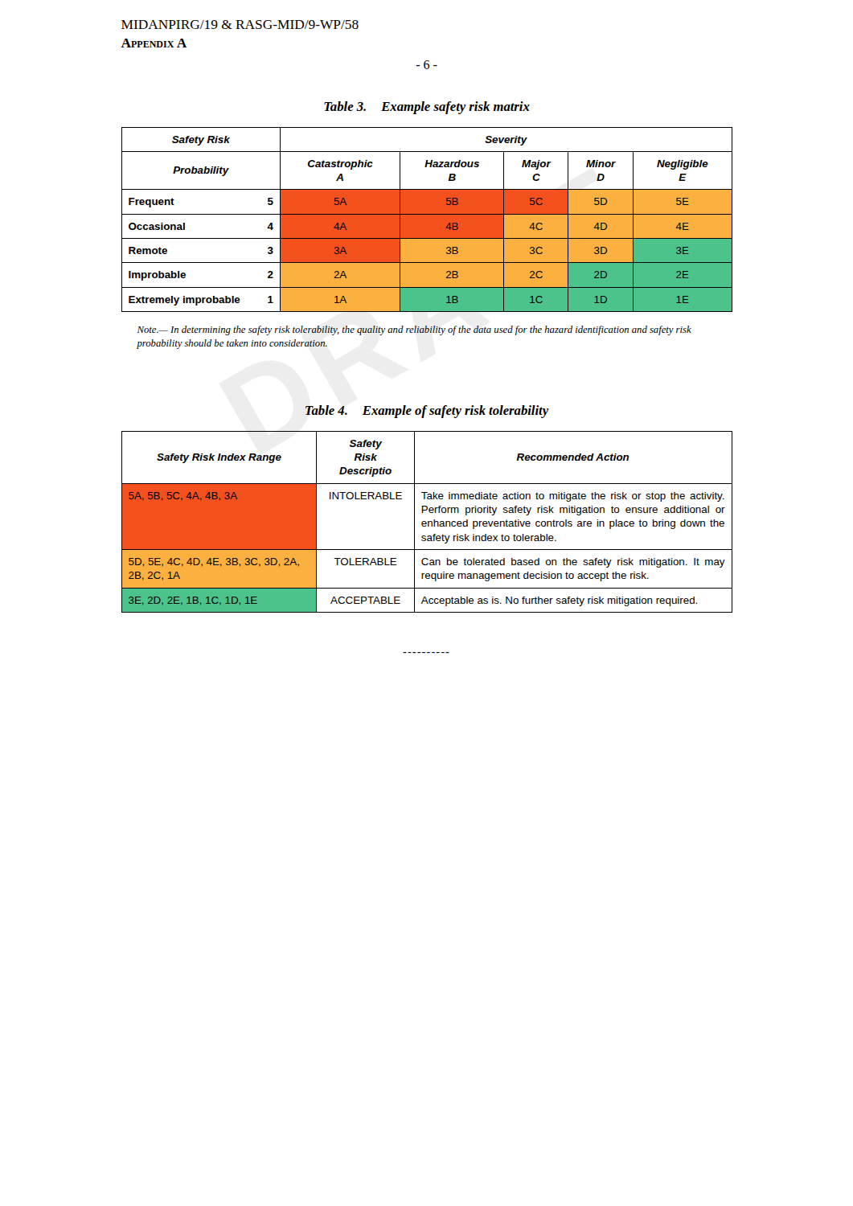DRAFT
MIDANPIRG/19 & RASG-MID/9-WP/58
Appendix A
- 6 -
Table 3. Example safety risk matrix
| Safety Risk | Severity |
| --- | --- |
| Probability | Catastrophic A | Hazardous B | Major C | Minor D | Negligible E |
| Frequent 5 | 5A | 5B | 5C | 5D | 5E |
| Occasional 4 | 4A | 4B | 4C | 4D | 4E |
| Remote 3 | 3A | 3B | 3C | 3D | 3E |
| Improbable 2 | 2A | 2B | 2C | 2D | 2E |
| Extremely improbable 1 | 1A | 1B | 1C | 1D | 1E |
Note.— In determining the safety risk tolerability, the quality and reliability of the data used for the hazard identification and safety risk probability should be taken into consideration.
Table 4. Example of safety risk tolerability
| Safety Risk Index Range | Safety Risk Descriptio | Recommended Action |
| --- | --- | --- |
| 5A, 5B, 5C, 4A, 4B, 3A | INTOLERABLE | Take immediate action to mitigate the risk or stop the activity. Perform priority safety risk mitigation to ensure additional or enhanced preventative controls are in place to bring down the safety risk index to tolerable. |
| 5D, 5E, 4C, 4D, 4E, 3B, 3C, 3D, 2A, 2B, 2C, 1A | TOLERABLE | Can be tolerated based on the safety risk mitigation. It may require management decision to accept the risk. |
| 3E, 2D, 2E, 1B, 1C, 1D, 1E | ACCEPTABLE | Acceptable as is. No further safety risk mitigation required. |
----------